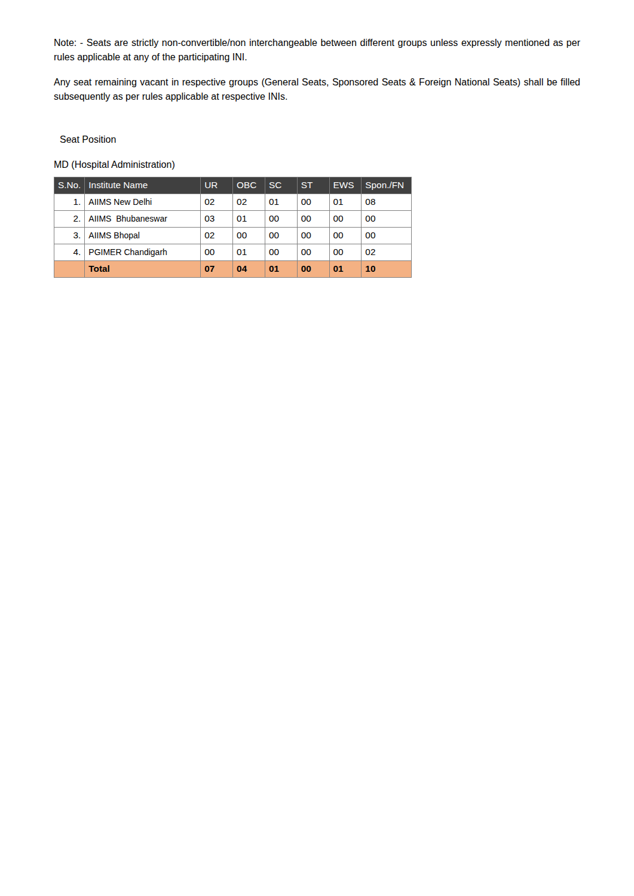Note: - Seats are strictly non-convertible/non interchangeable between different groups unless expressly mentioned as per rules applicable at any of the participating INI.
Any seat remaining vacant in respective groups (General Seats, Sponsored Seats & Foreign National Seats) shall be filled subsequently as per rules applicable at respective INIs.
Seat Position
MD (Hospital Administration)
| S.No. | Institute Name | UR | OBC | SC | ST | EWS | Spon./FN |
| --- | --- | --- | --- | --- | --- | --- | --- |
| 1. | AIIMS New Delhi | 02 | 02 | 01 | 00 | 01 | 08 |
| 2. | AIIMS Bhubaneswar | 03 | 01 | 00 | 00 | 00 | 00 |
| 3. | AIIMS Bhopal | 02 | 00 | 00 | 00 | 00 | 00 |
| 4. | PGIMER Chandigarh | 00 | 01 | 00 | 00 | 00 | 02 |
| | Total | 07 | 04 | 01 | 00 | 01 | 10 |